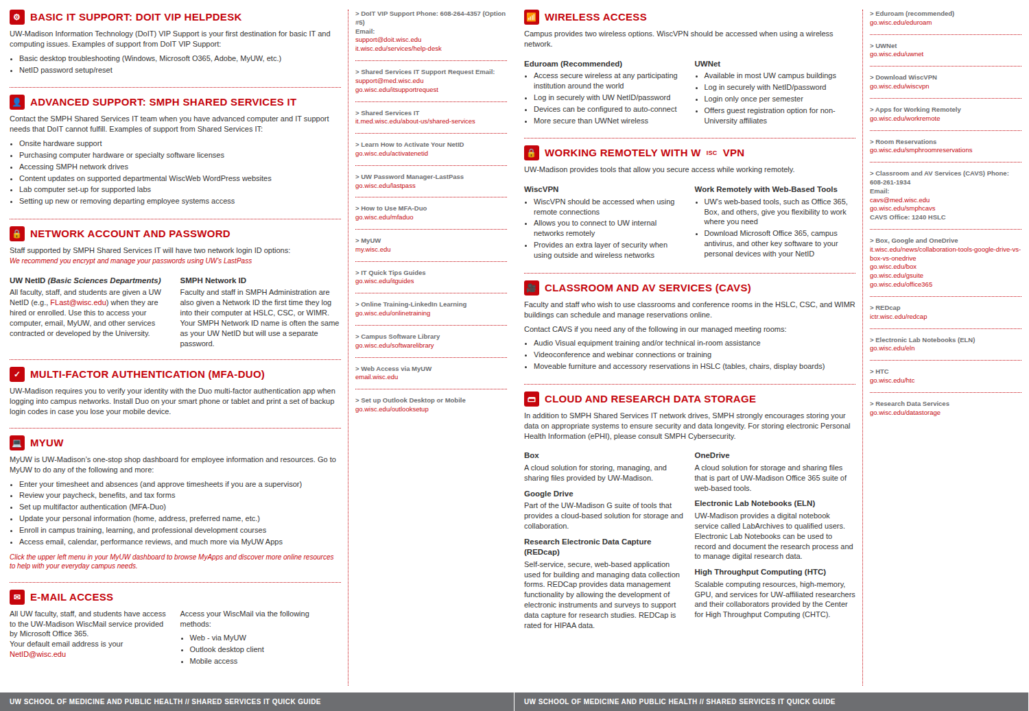⚙Basic IT Support: DoIT VIP Helpdesk
UW-Madison Information Technology (DoIT) VIP Support is your first destination for basic IT and computing issues. Examples of support from DoIT VIP Support:
Basic desktop troubleshooting (Windows, Microsoft O365, Adobe, MyUW, etc.)
NetID password setup/reset
👤Advanced Support: SMPH Shared Services IT
Contact the SMPH Shared Services IT team when you have advanced computer and IT support needs that DoIT cannot fulfill. Examples of support from Shared Services IT:
Onsite hardware support
Purchasing computer hardware or specialty software licenses
Accessing SMPH network drives
Content updates on supported departmental WiscWeb WordPress websites
Lab computer set-up for supported labs
Setting up new or removing departing employee systems access
🔒Network Account and Password
Staff supported by SMPH Shared Services IT will have two network login ID options:
We recommend you encrypt and manage your passwords using UW’s LastPass
UW NetID (Basic Sciences Departments)
All faculty, staff, and students are given a UW NetID (e.g., FLast@wisc.edu) when they are hired or enrolled. Use this to access your computer, email, MyUW, and other services contracted or developed by the University.
SMPH Network ID
Faculty and staff in SMPH Administration are also given a Network ID the first time they log into their computer at HSLC, CSC, or WIMR. Your SMPH Network ID name is often the same as your UW NetID but will use a separate password.
✓Multi-Factor Authentication (MFA-Duo)
UW-Madison requires you to verify your identity with the Duo multi-factor authentication app when logging into campus networks. Install Duo on your smart phone or tablet and print a set of backup login codes in case you lose your mobile device.
💻MyUW
MyUW is UW-Madison’s one-stop shop dashboard for employee information and resources. Go to MyUW to do any of the following and more:
Enter your timesheet and absences (and approve timesheets if you are a supervisor)
Review your paycheck, benefits, and tax forms
Set up multifactor authentication (MFA-Duo)
Update your personal information (home, address, preferred name, etc.)
Enroll in campus training, learning, and professional development courses
Access email, calendar, performance reviews, and much more via MyUW Apps
Click the upper left menu in your MyUW dashboard to browse MyApps and discover more online resources to help with your everyday campus needs.
✉E-mail Access
All UW faculty, staff, and students have access to the UW-Madison WiscMail service provided by Microsoft Office 365.
Your default email address is your NetID@wisc.edu
Access your WiscMail via the following methods:
Web - via MyUW
Outlook desktop client
Mobile access
DoIT VIP Support Phone: 608-264-4357 (Option #5)
Email: support@doit.wisc.edu it.wisc.edu/services/help-desk
Shared Services IT Support Request Email: support@med.wisc.edu go.wisc.edu/itsupportrequest
Shared Services IT it.med.wisc.edu/about-us/shared-services
Learn How to Activate Your NetID go.wisc.edu/activatenetid
UW Password Manager-LastPass go.wisc.edu/lastpass
How to Use MFA-Duo go.wisc.edu/mfaduo
MyUW my.wisc.edu
IT Quick Tips Guides go.wisc.edu/itguides
Online Training-LinkedIn Learning go.wisc.edu/onlinetraining
Campus Software Library go.wisc.edu/softwarelibrary
Web Access via MyUW email.wisc.edu
Set up Outlook Desktop or Mobile go.wisc.edu/outlooksetup
UW School of Medicine and Public Health // Shared Services IT Quick Guide
📶Wireless Access
Campus provides two wireless options. WiscVPN should be accessed when using a wireless network.
Eduroam (Recommended)
Access secure wireless at any participating institution around the world
Log in securely with UW NetID/password
Devices can be configured to auto-connect
More secure than UWNet wireless
UWNet
Available in most UW campus buildings
Log in securely with NetID/password
Login only once per semester
Offers guest registration option for non-University affiliates
🔒Working Remotely with WISCVPN
UW-Madison provides tools that allow you secure access while working remotely.
WiscVPN
WiscVPN should be accessed when using remote connections
Allows you to connect to UW internal networks remotely
Provides an extra layer of security when using outside and wireless networks
Work Remotely with Web-Based Tools
UW’s web-based tools, such as Office 365, Box, and others, give you flexibility to work where you need
Download Microsoft Office 365, campus antivirus, and other key software to your personal devices with your NetID
🎥Classroom and AV Services (CAVS)
Faculty and staff who wish to use classrooms and conference rooms in the HSLC, CSC, and WIMR buildings can schedule and manage reservations online.
Contact CAVS if you need any of the following in our managed meeting rooms:
Audio Visual equipment training and/or technical in-room assistance
Videoconference and webinar connections or training
Moveable furniture and accessory reservations in HSLC (tables, chairs, display boards)
🗃Cloud and Research Data Storage
In addition to SMPH Shared Services IT network drives, SMPH strongly encourages storing your data on appropriate systems to ensure security and data longevity. For storing electronic Personal Health Information (ePHI), please consult SMPH Cybersecurity.
Box
A cloud solution for storing, managing, and sharing files provided by UW-Madison.
Google Drive
Part of the UW-Madison G suite of tools that provides a cloud-based solution for storage and collaboration.
Research Electronic Data Capture (REDcap)
Self-service, secure, web-based application used for building and managing data collection forms. REDCap provides data management functionality by allowing the development of electronic instruments and surveys to support data capture for research studies. REDCap is rated for HIPAA data.
OneDrive
A cloud solution for storage and sharing files that is part of UW-Madison Office 365 suite of web-based tools.
Electronic Lab Notebooks (ELN)
UW-Madison provides a digital notebook service called LabArchives to qualified users. Electronic Lab Notebooks can be used to record and document the research process and to manage digital research data.
High Throughput Computing (HTC)
Scalable computing resources, high-memory, GPU, and services for UW-affiliated researchers and their collaborators provided by the Center for High Throughput Computing (CHTC).
Eduroam (recommended) go.wisc.edu/eduroam
UWNet go.wisc.edu/uwnet
Download WiscVPN go.wisc.edu/wiscvpn
Apps for Working Remotely go.wisc.edu/workremote
Room Reservations go.wisc.edu/smphroomreservations
Classroom and AV Services (CAVS) Phone: 608-261-1934
Email: cavs@med.wisc.edu go.wisc.edu/smphcavs CAVS Office: 1240 HSLC
Box, Google and OneDrive it.wisc.edu/news/collaboration-tools-google-drive-vs-box-vs-onedrive go.wisc.edu/box go.wisc.edu/gsuite go.wisc.edu/office365
REDcap ictr.wisc.edu/redcap
Electronic Lab Notebooks (ELN) go.wisc.edu/eln
HTC go.wisc.edu/htc
Research Data Services go.wisc.edu/datastorage
UW School of Medicine and Public Health // Shared Services IT Quick Guide